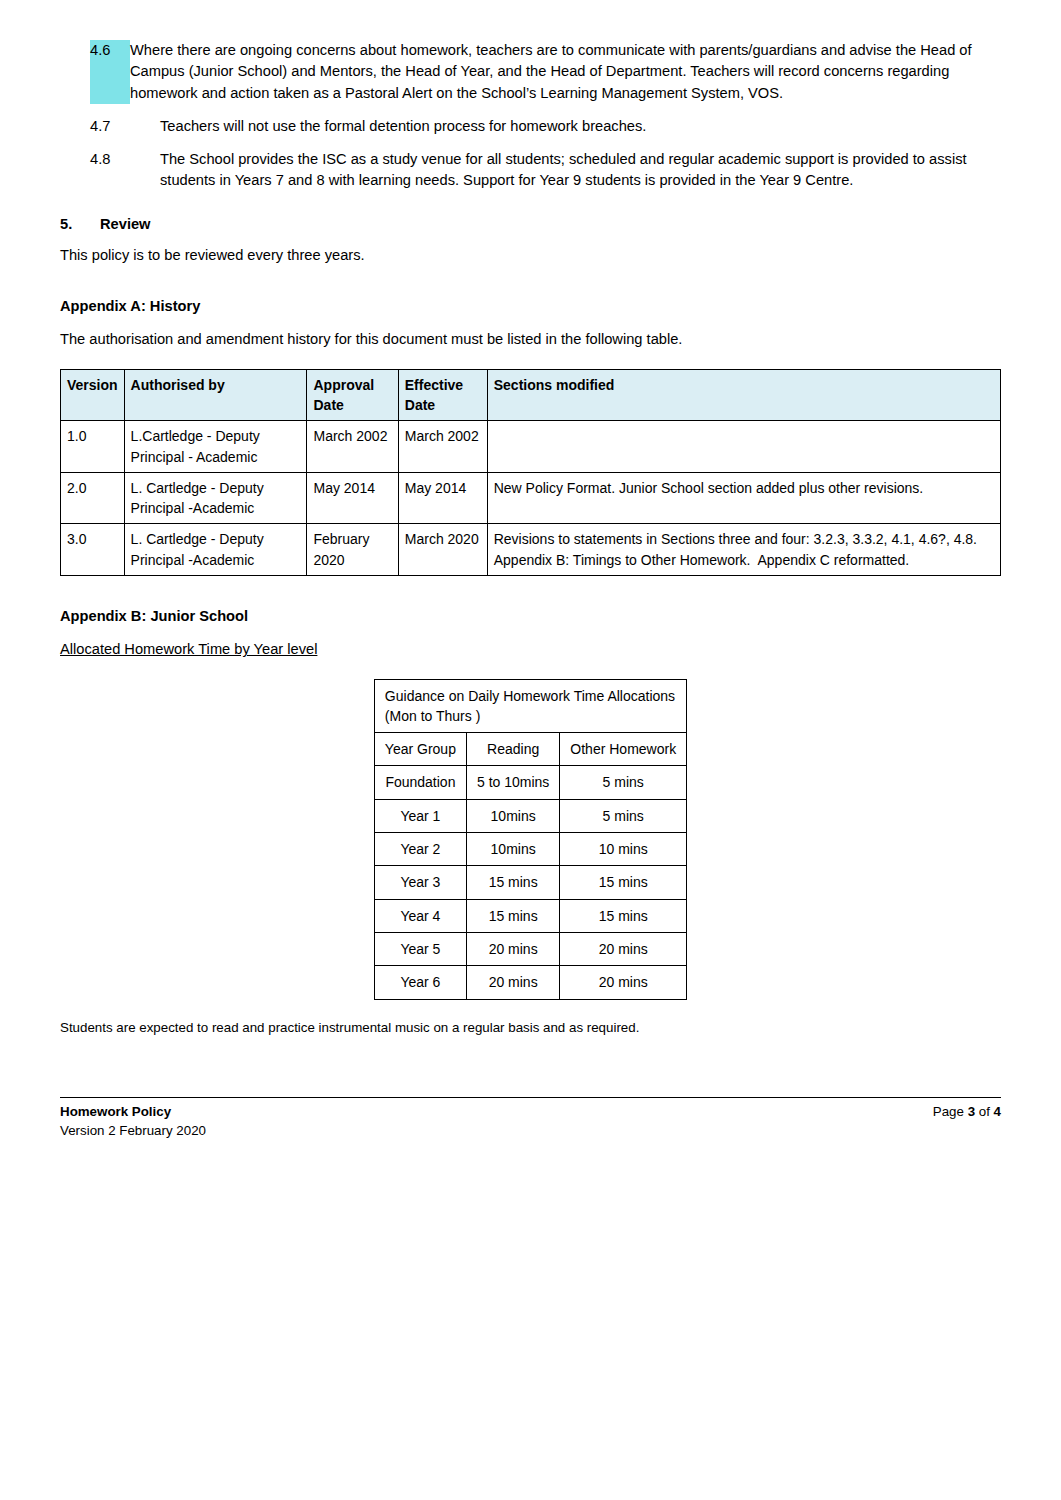4.6
Where there are ongoing concerns about homework, teachers are to communicate with parents/guardians and advise the Head of Campus (Junior School) and Mentors, the Head of Year, and the Head of Department. Teachers will record concerns regarding homework and action taken as a Pastoral Alert on the School’s Learning Management System, VOS.
4.7
Teachers will not use the formal detention process for homework breaches.
4.8
The School provides the ISC as a study venue for all students; scheduled and regular academic support is provided to assist students in Years 7 and 8 with learning needs. Support for Year 9 students is provided in the Year 9 Centre.
5. Review
This policy is to be reviewed every three years.
Appendix A: History
The authorisation and amendment history for this document must be listed in the following table.
| Version | Authorised by | Approval Date | Effective Date | Sections modified |
| --- | --- | --- | --- | --- |
| 1.0 | L.Cartledge - Deputy Principal - Academic | March 2002 | March 2002 | |
| 2.0 | L. Cartledge - Deputy Principal -Academic | May 2014 | May 2014 | New Policy Format. Junior School section added plus other revisions. |
| 3.0 | L. Cartledge - Deputy Principal -Academic | February 2020 | March 2020 | Revisions to statements in Sections three and four: 3.2.3, 3.3.2, 4.1, 4.6?, 4.8. Appendix B: Timings to Other Homework. Appendix C reformatted. |
Appendix B: Junior School
Allocated Homework Time by Year level
| Guidance on Daily Homework Time Allocations |
| (Mon to Thurs ) |
| Year Group | Reading | Other Homework |
| Foundation | 5 to 10mins | 5 mins |
| Year 1 | 10mins | 5 mins |
| Year 2 | 10mins | 10 mins |
| Year 3 | 15 mins | 15 mins |
| Year 4 | 15 mins | 15 mins |
| Year 5 | 20 mins | 20 mins |
| Year 6 | 20 mins | 20 mins |
Students are expected to read and practice instrumental music on a regular basis and as required.
Homework Policy
Version 2 February 2020
Page 3 of 4